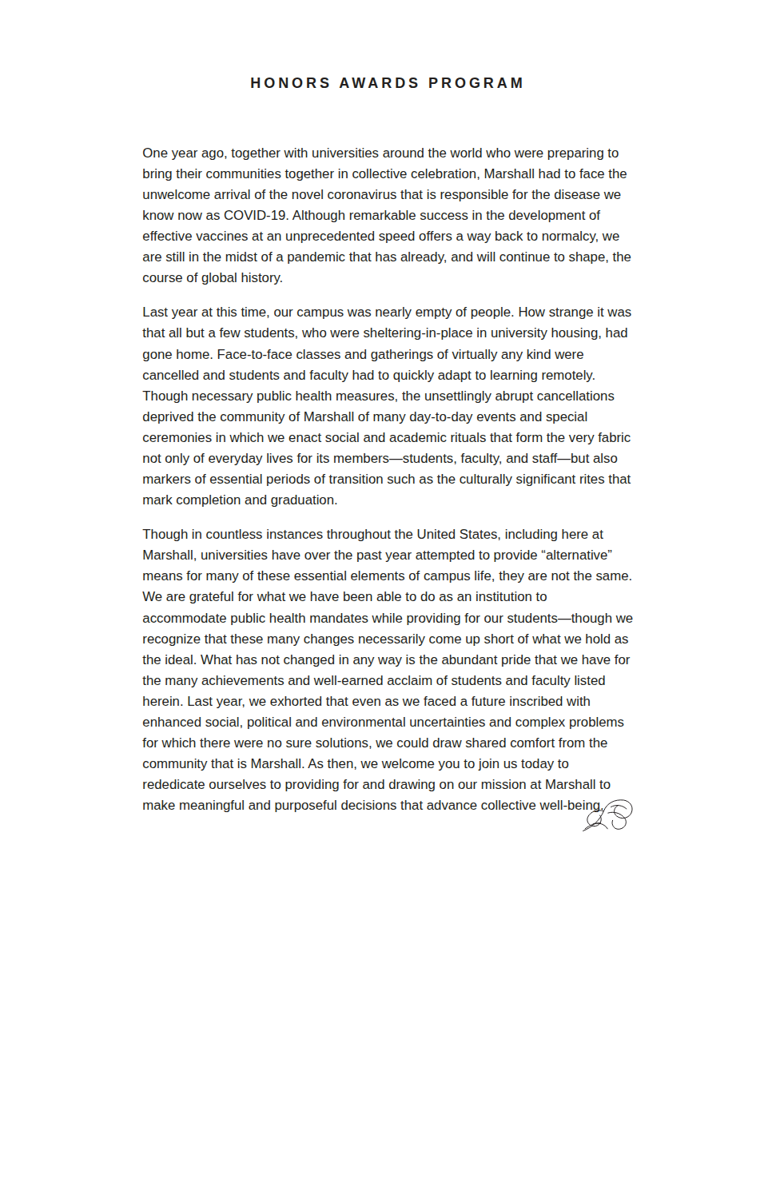Honors Awards Program
One year ago, together with universities around the world who were preparing to bring their communities together in collective celebration, Marshall had to face the unwelcome arrival of the novel coronavirus that is responsible for the disease we know now as COVID-19. Although remarkable success in the development of effective vaccines at an unprecedented speed offers a way back to normalcy, we are still in the midst of a pandemic that has already, and will continue to shape, the course of global history.
Last year at this time, our campus was nearly empty of people. How strange it was that all but a few students, who were sheltering-in-place in university housing, had gone home. Face-to-face classes and gatherings of virtually any kind were cancelled and students and faculty had to quickly adapt to learning remotely. Though necessary public health measures, the unsettlingly abrupt cancellations deprived the community of Marshall of many day-to-day events and special ceremonies in which we enact social and academic rituals that form the very fabric not only of everyday lives for its members—students, faculty, and staff—but also markers of essential periods of transition such as the culturally significant rites that mark completion and graduation.
Though in countless instances throughout the United States, including here at Marshall, universities have over the past year attempted to provide “alternative” means for many of these essential elements of campus life, they are not the same. We are grateful for what we have been able to do as an institution to accommodate public health mandates while providing for our students—though we recognize that these many changes necessarily come up short of what we hold as the ideal. What has not changed in any way is the abundant pride that we have for the many achievements and well-earned acclaim of students and faculty listed herein. Last year, we exhorted that even as we faced a future inscribed with enhanced social, political and environmental uncertainties and complex problems for which there were no sure solutions, we could draw shared comfort from the community that is Marshall. As then, we welcome you to join us today to rededicate ourselves to providing for and drawing on our mission at Marshall to make meaningful and purposeful decisions that advance collective well-being.